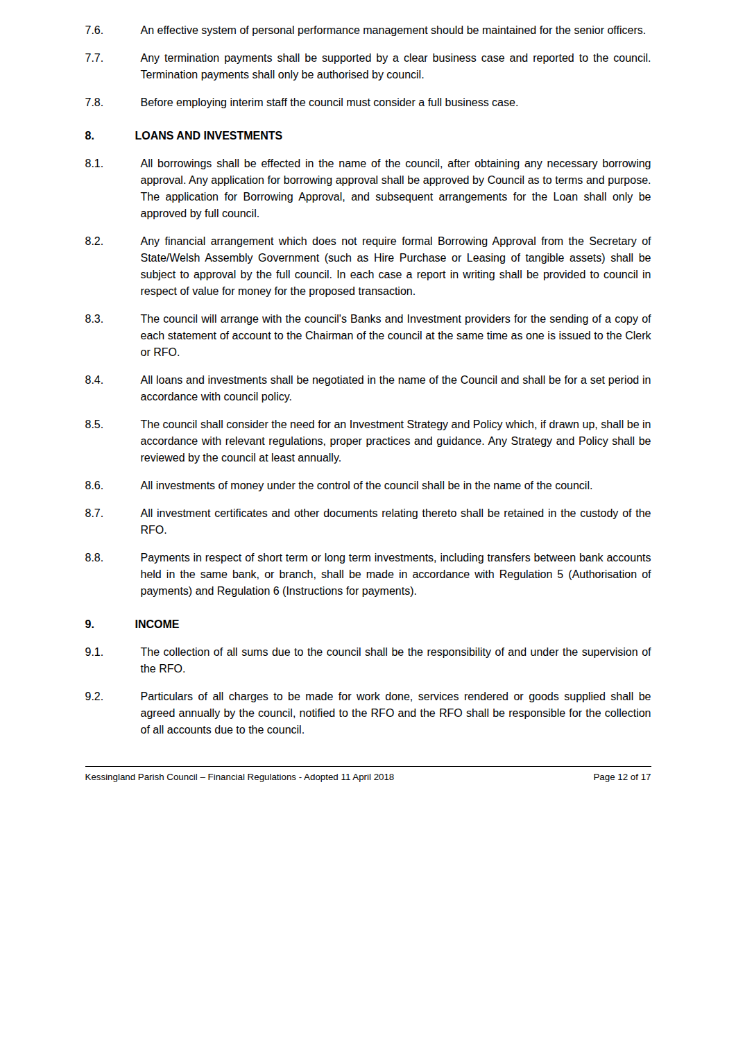7.6. An effective system of personal performance management should be maintained for the senior officers.
7.7. Any termination payments shall be supported by a clear business case and reported to the council. Termination payments shall only be authorised by council.
7.8. Before employing interim staff the council must consider a full business case.
8. LOANS AND INVESTMENTS
8.1. All borrowings shall be effected in the name of the council, after obtaining any necessary borrowing approval. Any application for borrowing approval shall be approved by Council as to terms and purpose. The application for Borrowing Approval, and subsequent arrangements for the Loan shall only be approved by full council.
8.2. Any financial arrangement which does not require formal Borrowing Approval from the Secretary of State/Welsh Assembly Government (such as Hire Purchase or Leasing of tangible assets) shall be subject to approval by the full council. In each case a report in writing shall be provided to council in respect of value for money for the proposed transaction.
8.3. The council will arrange with the council's Banks and Investment providers for the sending of a copy of each statement of account to the Chairman of the council at the same time as one is issued to the Clerk or RFO.
8.4. All loans and investments shall be negotiated in the name of the Council and shall be for a set period in accordance with council policy.
8.5. The council shall consider the need for an Investment Strategy and Policy which, if drawn up, shall be in accordance with relevant regulations, proper practices and guidance. Any Strategy and Policy shall be reviewed by the council at least annually.
8.6. All investments of money under the control of the council shall be in the name of the council.
8.7. All investment certificates and other documents relating thereto shall be retained in the custody of the RFO.
8.8. Payments in respect of short term or long term investments, including transfers between bank accounts held in the same bank, or branch, shall be made in accordance with Regulation 5 (Authorisation of payments) and Regulation 6 (Instructions for payments).
9. INCOME
9.1. The collection of all sums due to the council shall be the responsibility of and under the supervision of the RFO.
9.2. Particulars of all charges to be made for work done, services rendered or goods supplied shall be agreed annually by the council, notified to the RFO and the RFO shall be responsible for the collection of all accounts due to the council.
Kessingland Parish Council – Financial Regulations - Adopted 11 April 2018 Page 12 of 17